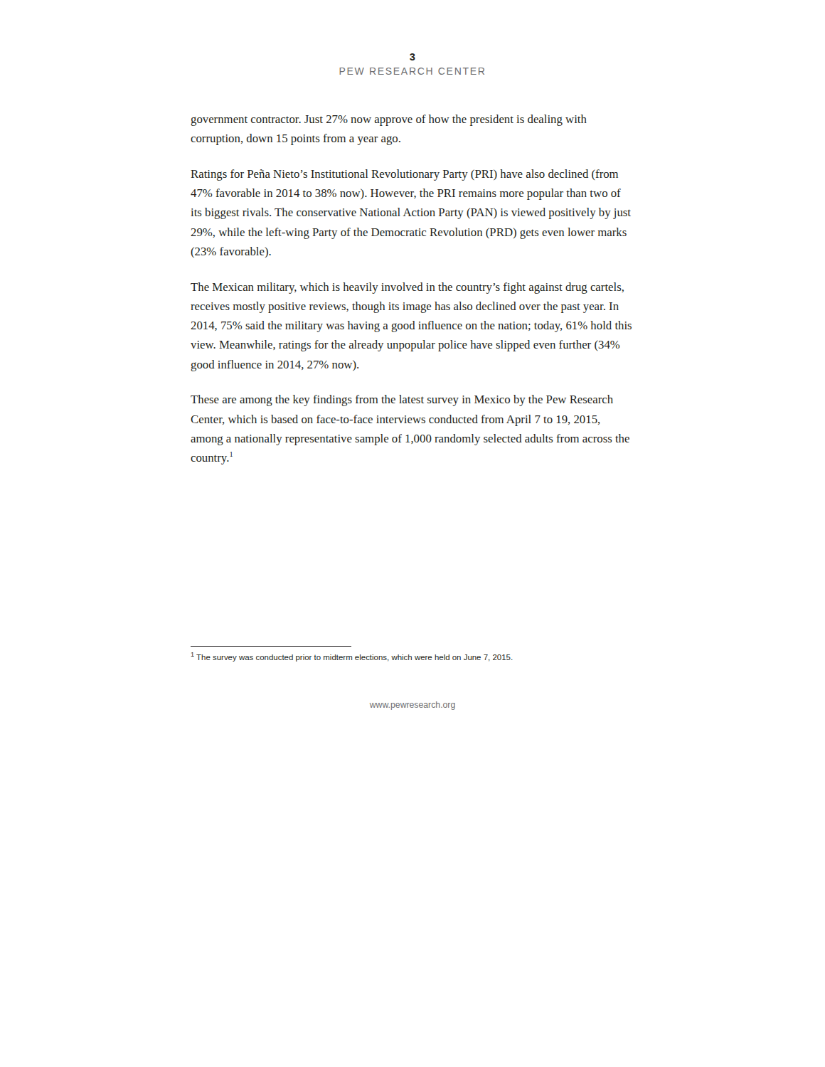3
PEW RESEARCH CENTER
government contractor. Just 27% now approve of how the president is dealing with corruption, down 15 points from a year ago.
Ratings for Peña Nieto’s Institutional Revolutionary Party (PRI) have also declined (from 47% favorable in 2014 to 38% now). However, the PRI remains more popular than two of its biggest rivals. The conservative National Action Party (PAN) is viewed positively by just 29%, while the left-wing Party of the Democratic Revolution (PRD) gets even lower marks (23% favorable).
The Mexican military, which is heavily involved in the country’s fight against drug cartels, receives mostly positive reviews, though its image has also declined over the past year. In 2014, 75% said the military was having a good influence on the nation; today, 61% hold this view. Meanwhile, ratings for the already unpopular police have slipped even further (34% good influence in 2014, 27% now).
These are among the key findings from the latest survey in Mexico by the Pew Research Center, which is based on face-to-face interviews conducted from April 7 to 19, 2015, among a nationally representative sample of 1,000 randomly selected adults from across the country.1
1 The survey was conducted prior to midterm elections, which were held on June 7, 2015.
www.pewresearch.org